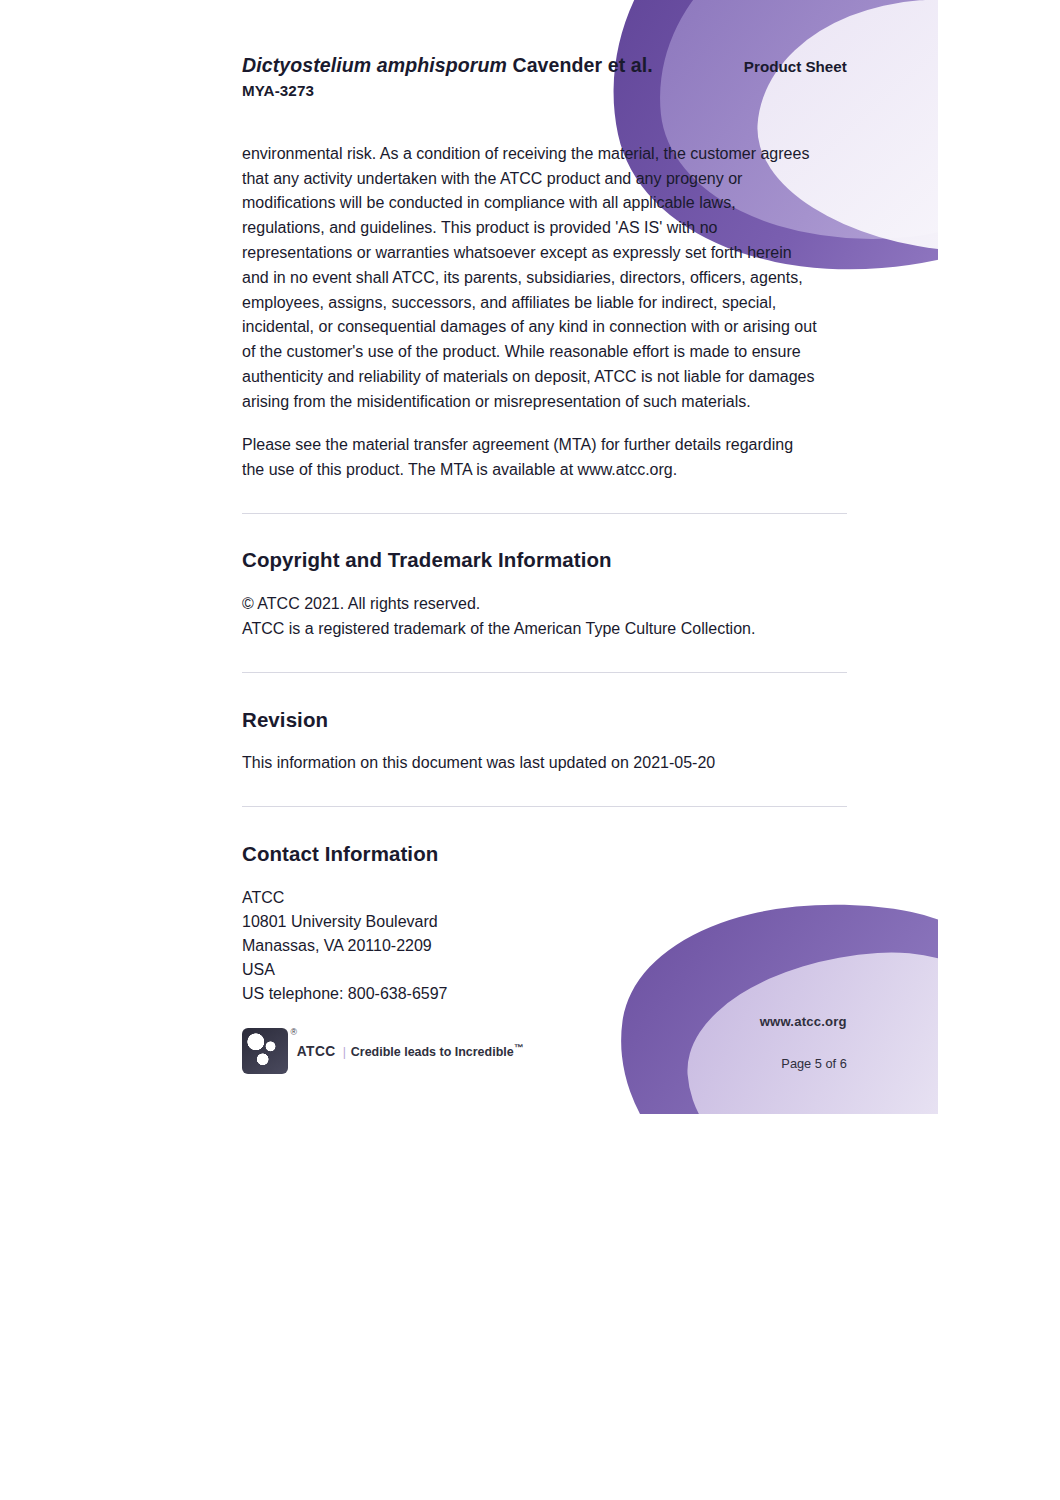Dictyostelium amphisporum Cavender et al. MYA-3273
Product Sheet
environmental risk. As a condition of receiving the material, the customer agrees that any activity undertaken with the ATCC product and any progeny or modifications will be conducted in compliance with all applicable laws, regulations, and guidelines. This product is provided 'AS IS' with no representations or warranties whatsoever except as expressly set forth herein and in no event shall ATCC, its parents, subsidiaries, directors, officers, agents, employees, assigns, successors, and affiliates be liable for indirect, special, incidental, or consequential damages of any kind in connection with or arising out of the customer's use of the product. While reasonable effort is made to ensure authenticity and reliability of materials on deposit, ATCC is not liable for damages arising from the misidentification or misrepresentation of such materials.
Please see the material transfer agreement (MTA) for further details regarding the use of this product. The MTA is available at www.atcc.org.
Copyright and Trademark Information
© ATCC 2021. All rights reserved.
ATCC is a registered trademark of the American Type Culture Collection.
Revision
This information on this document was last updated on 2021-05-20
Contact Information
ATCC
10801 University Boulevard
Manassas, VA 20110-2209
USA
US telephone: 800-638-6597
ATCC|Credible leads to Incredible™
www.atcc.org Page 5 of 6